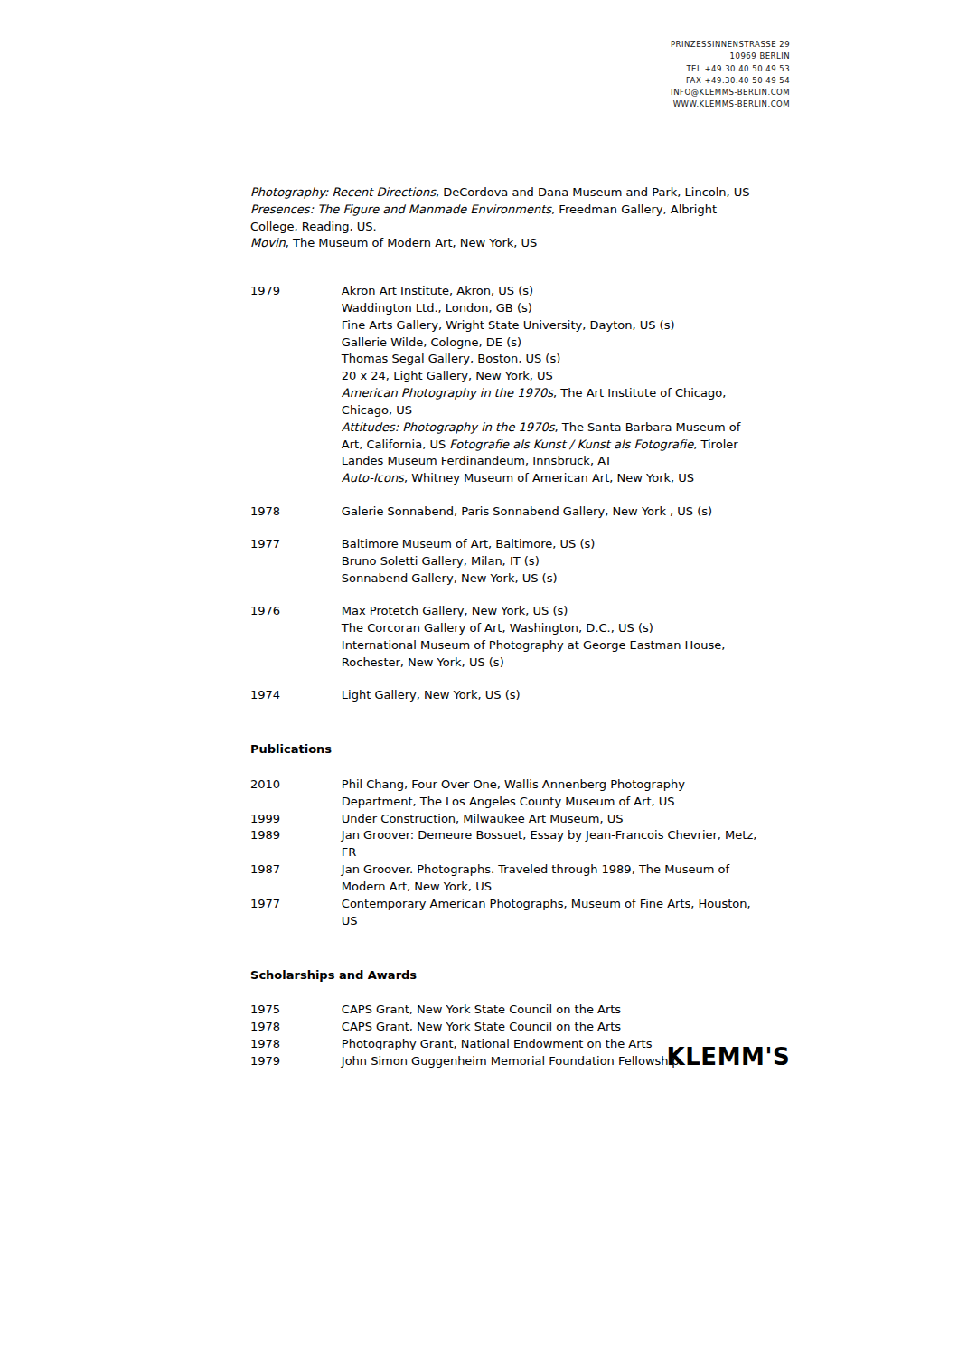PRINZESSINNENSTRASSE 29
10969 BERLIN
TEL +49.30.40 50 49 53
FAX +49.30.40 50 49 54
INFO@KLEMMS-BERLIN.COM
WWW.KLEMMS-BERLIN.COM
Photography: Recent Directions, DeCordova and Dana Museum and Park, Lincoln, US
Presences: The Figure and Manmade Environments, Freedman Gallery, Albright College, Reading, US.
Movin, The Museum of Modern Art, New York, US
1979
Akron Art Institute, Akron, US (s)
Waddington Ltd., London, GB (s)
Fine Arts Gallery, Wright State University, Dayton, US (s)
Gallerie Wilde, Cologne, DE (s)
Thomas Segal Gallery, Boston, US (s)
20 x 24, Light Gallery, New York, US
American Photography in the 1970s, The Art Institute of Chicago, Chicago, US
Attitudes: Photography in the 1970s, The Santa Barbara Museum of Art, California, US Fotografie als Kunst / Kunst als Fotografie, Tiroler Landes Museum Ferdinandeum, Innsbruck, AT
Auto-Icons, Whitney Museum of American Art, New York, US
1978
Galerie Sonnabend, Paris Sonnabend Gallery, New York , US (s)
1977
Baltimore Museum of Art, Baltimore, US (s)
Bruno Soletti Gallery, Milan, IT (s)
Sonnabend Gallery, New York, US (s)
1976
Max Protetch Gallery, New York, US (s)
The Corcoran Gallery of Art, Washington, D.C., US (s)
International Museum of Photography at George Eastman House, Rochester, New York, US (s)
1974
Light Gallery, New York, US (s)
Publications
2010
Phil Chang, Four Over One, Wallis Annenberg Photography Department, The Los Angeles County Museum of Art, US
1999
Under Construction, Milwaukee Art Museum, US
1989
Jan Groover: Demeure Bossuet, Essay by Jean-Francois Chevrier, Metz, FR
1987
Jan Groover. Photographs. Traveled through 1989, The Museum of Modern Art, New York, US
1977
Contemporary American Photographs, Museum of Fine Arts, Houston, US
Scholarships and Awards
1975
CAPS Grant, New York State Council on the Arts
1978
CAPS Grant, New York State Council on the Arts
1978
Photography Grant, National Endowment on the Arts
1979
John Simon Guggenheim Memorial Foundation Fellowship
KLEMM'S